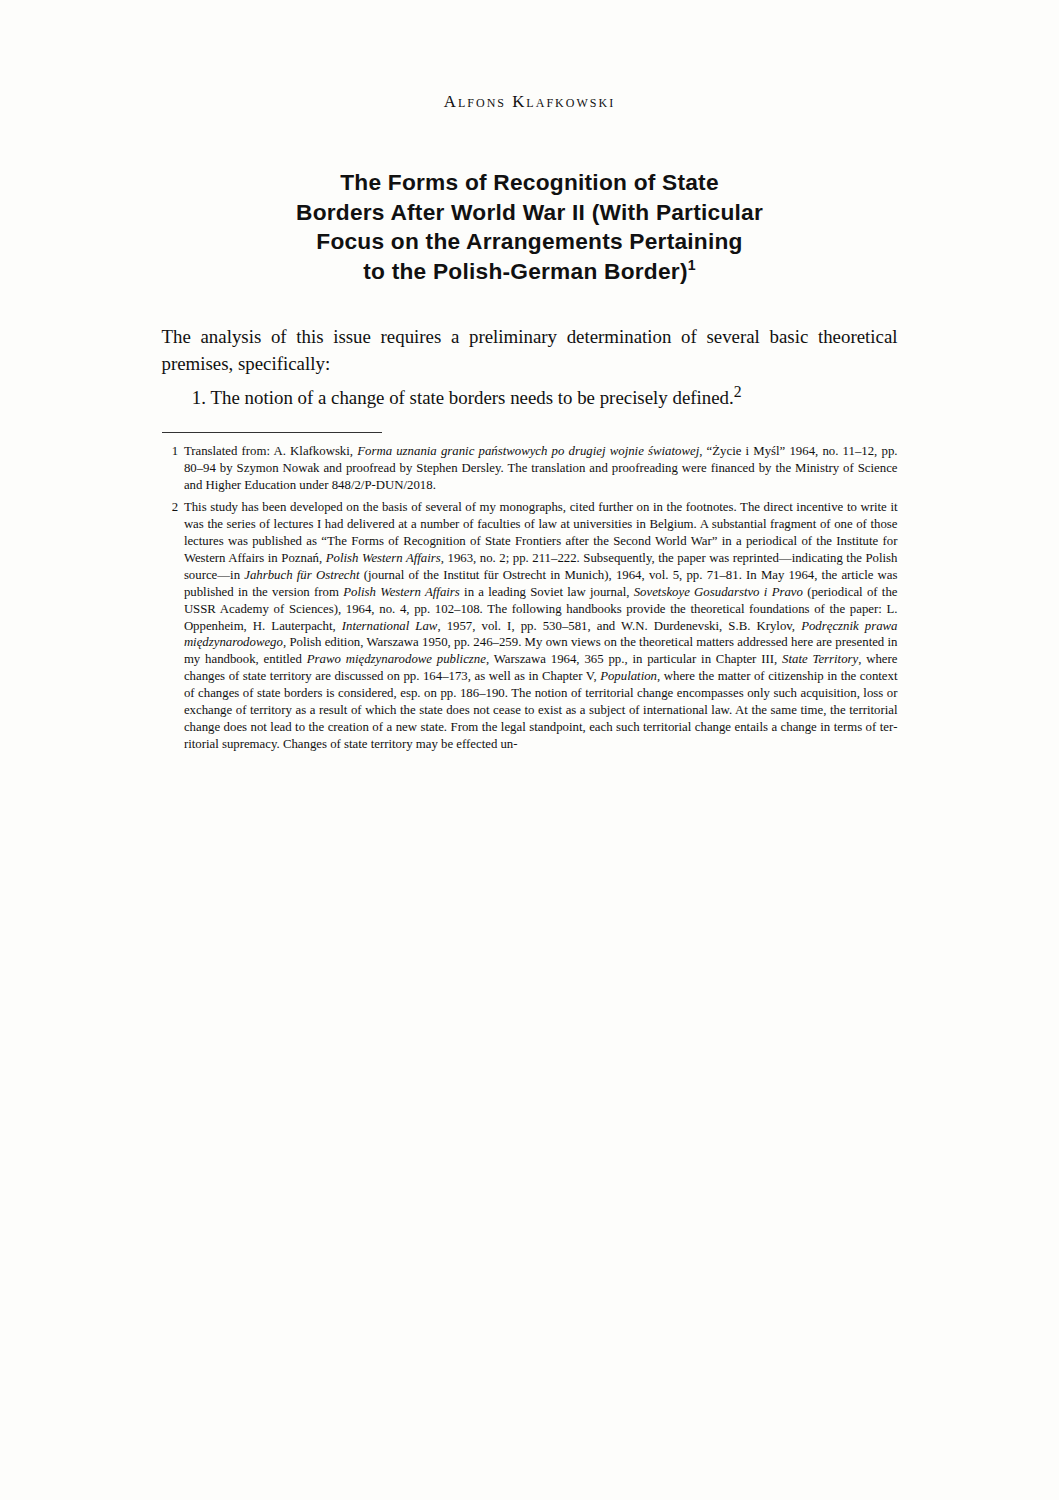Alfons Klafkowski
The Forms of Recognition of State
Borders After World War II (With Particular
Focus on the Arrangements Pertaining
to the Polish-German Border)1
The analysis of this issue requires a preliminary determination of several basic theoretical premises, specifically:
The notion of a change of state borders needs to be precisely defined.2
1
Translated from: A. Klafkowski, Forma uznania granic państwowych po drugiej wojnie światowej, “Życie i Myśl” 1964, no. 11–12, pp. 80–94 by Szymon Nowak and proofread by Stephen Dersley. The translation and proofreading were financed by the Ministry of Science and Higher Education under 848/2/P-DUN/2018.
2
This study has been developed on the basis of several of my monographs, cited further on in the footnotes. The direct incentive to write it was the series of lectures I had delivered at a number of faculties of law at universities in Belgium. A substantial fragment of one of those lectures was published as “The Forms of Recognition of State Frontiers after the Second World War” in a periodical of the Institute for Western Affairs in Poznań, Polish Western Affairs, 1963, no. 2; pp. 211–222. Subsequently, the paper was reprinted—indicating the Polish source—in Jahrbuch für Ostrecht (journal of the Institut für Ostrecht in Munich), 1964, vol. 5, pp. 71–81. In May 1964, the article was published in the version from Polish Western Affairs in a leading Soviet law journal, Sovetskoye Gosudarstvo i Pravo (periodical of the USSR Academy of Sciences), 1964, no. 4, pp. 102–108. The following handbooks provide the theoretical foundations of the paper: L. Oppenheim, H. Lauterpacht, International Law, 1957, vol. I, pp. 530–581, and W.N. Durdenevski, S.B. Krylov, Podręcznik prawa międzynarodowego, Polish edition, Warszawa 1950, pp. 246–259. My own views on the theoretical matters addressed here are presented in my handbook, entitled Prawo międzynarodowe publiczne, Warszawa 1964, 365 pp., in particular in Chapter III, State Territory, where changes of state territory are discussed on pp. 164–173, as well as in Chapter V, Population, where the matter of citizenship in the context of changes of state borders is considered, esp. on pp. 186–190. The notion of territorial change encompasses only such acquisition, loss or exchange of territory as a result of which the state does not cease to exist as a subject of international law. At the same time, the territorial change does not lead to the creation of a new state. From the legal standpoint, each such territorial change entails a change in terms of territorial supremacy. Changes of state territory may be effected un-